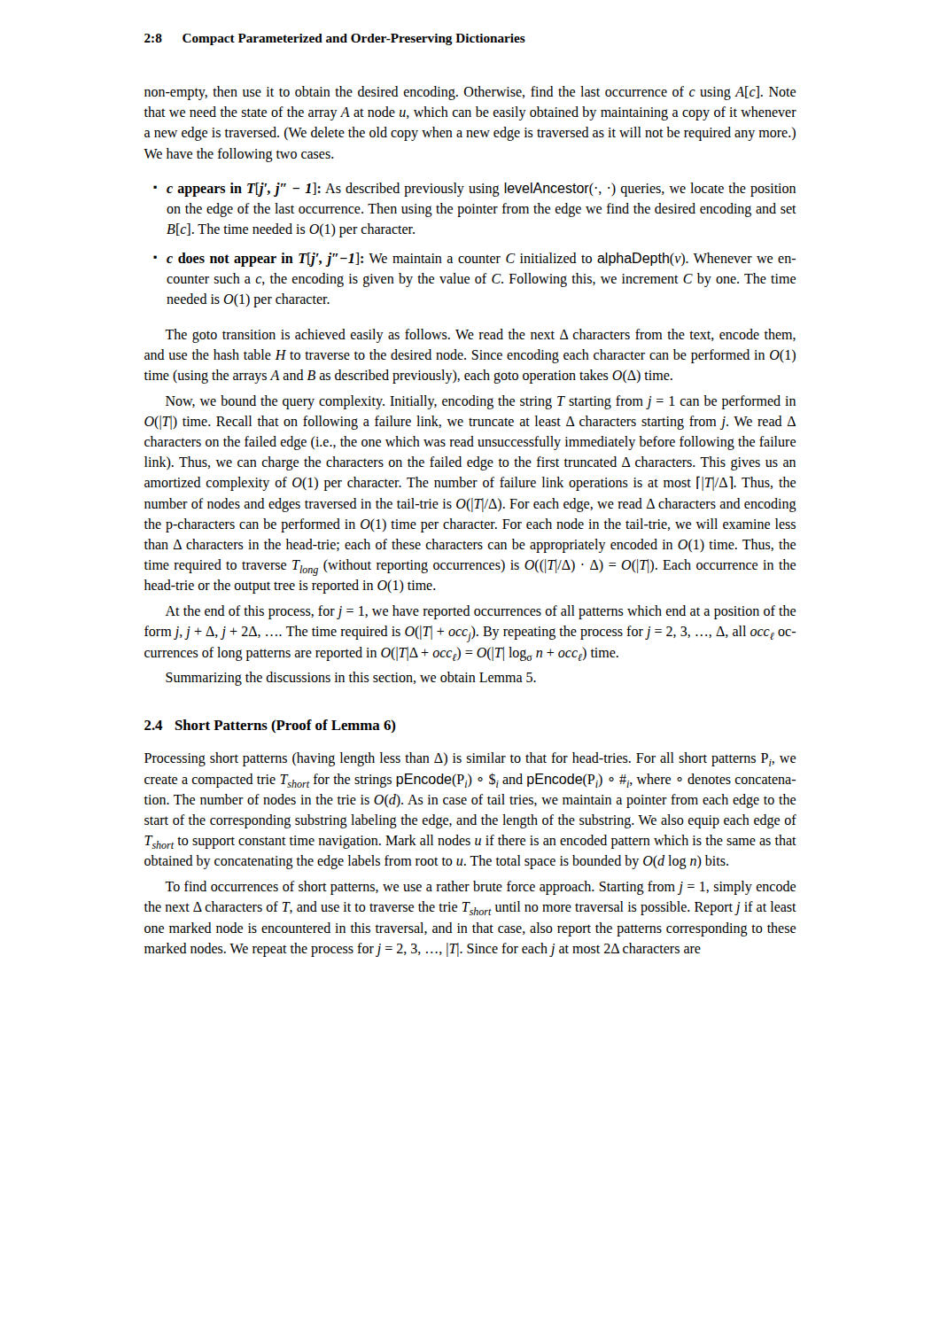2:8 Compact Parameterized and Order-Preserving Dictionaries
non-empty, then use it to obtain the desired encoding. Otherwise, find the last occurrence of c using A[c]. Note that we need the state of the array A at node u, which can be easily obtained by maintaining a copy of it whenever a new edge is traversed. (We delete the old copy when a new edge is traversed as it will not be required any more.) We have the following two cases.
c appears in T[j′, j″ − 1]: As described previously using levelAncestor(·, ·) queries, we locate the position on the edge of the last occurrence. Then using the pointer from the edge we find the desired encoding and set B[c]. The time needed is O(1) per character.
c does not appear in T[j′, j″−1]: We maintain a counter C initialized to alphaDepth(v). Whenever we encounter such a c, the encoding is given by the value of C. Following this, we increment C by one. The time needed is O(1) per character.
The goto transition is achieved easily as follows. We read the next Δ characters from the text, encode them, and use the hash table H to traverse to the desired node. Since encoding each character can be performed in O(1) time (using the arrays A and B as described previously), each goto operation takes O(Δ) time.
Now, we bound the query complexity. Initially, encoding the string T starting from j = 1 can be performed in O(|T|) time. Recall that on following a failure link, we truncate at least Δ characters starting from j. We read Δ characters on the failed edge (i.e., the one which was read unsuccessfully immediately before following the failure link). Thus, we can charge the characters on the failed edge to the first truncated Δ characters. This gives us an amortized complexity of O(1) per character. The number of failure link operations is at most ⌈|T|/Δ⌉. Thus, the number of nodes and edges traversed in the tail-trie is O(|T|/Δ). For each edge, we read Δ characters and encoding the p-characters can be performed in O(1) time per character. For each node in the tail-trie, we will examine less than Δ characters in the head-trie; each of these characters can be appropriately encoded in O(1) time. Thus, the time required to traverse Tlong (without reporting occurrences) is O((|T|/Δ) · Δ) = O(|T|). Each occurrence in the head-trie or the output tree is reported in O(1) time.
At the end of this process, for j = 1, we have reported occurrences of all patterns which end at a position of the form j, j + Δ, j + 2Δ, …. The time required is O(|T| + occj). By repeating the process for j = 2, 3, …, Δ, all occℓ occurrences of long patterns are reported in O(|T|Δ + occℓ) = O(|T| logσ n + occℓ) time.
Summarizing the discussions in this section, we obtain Lemma 5.
2.4 Short Patterns (Proof of Lemma 6)
Processing short patterns (having length less than Δ) is similar to that for head-tries. For all short patterns Pi, we create a compacted trie Tshort for the strings pEncode(Pi) ∘ $i and pEncode(Pi) ∘ #i, where ∘ denotes concatenation. The number of nodes in the trie is O(d). As in case of tail tries, we maintain a pointer from each edge to the start of the corresponding substring labeling the edge, and the length of the substring. We also equip each edge of Tshort to support constant time navigation. Mark all nodes u if there is an encoded pattern which is the same as that obtained by concatenating the edge labels from root to u. The total space is bounded by O(d log n) bits.
To find occurrences of short patterns, we use a rather brute force approach. Starting from j = 1, simply encode the next Δ characters of T, and use it to traverse the trie Tshort until no more traversal is possible. Report j if at least one marked node is encountered in this traversal, and in that case, also report the patterns corresponding to these marked nodes. We repeat the process for j = 2, 3, …, |T|. Since for each j at most 2Δ characters are